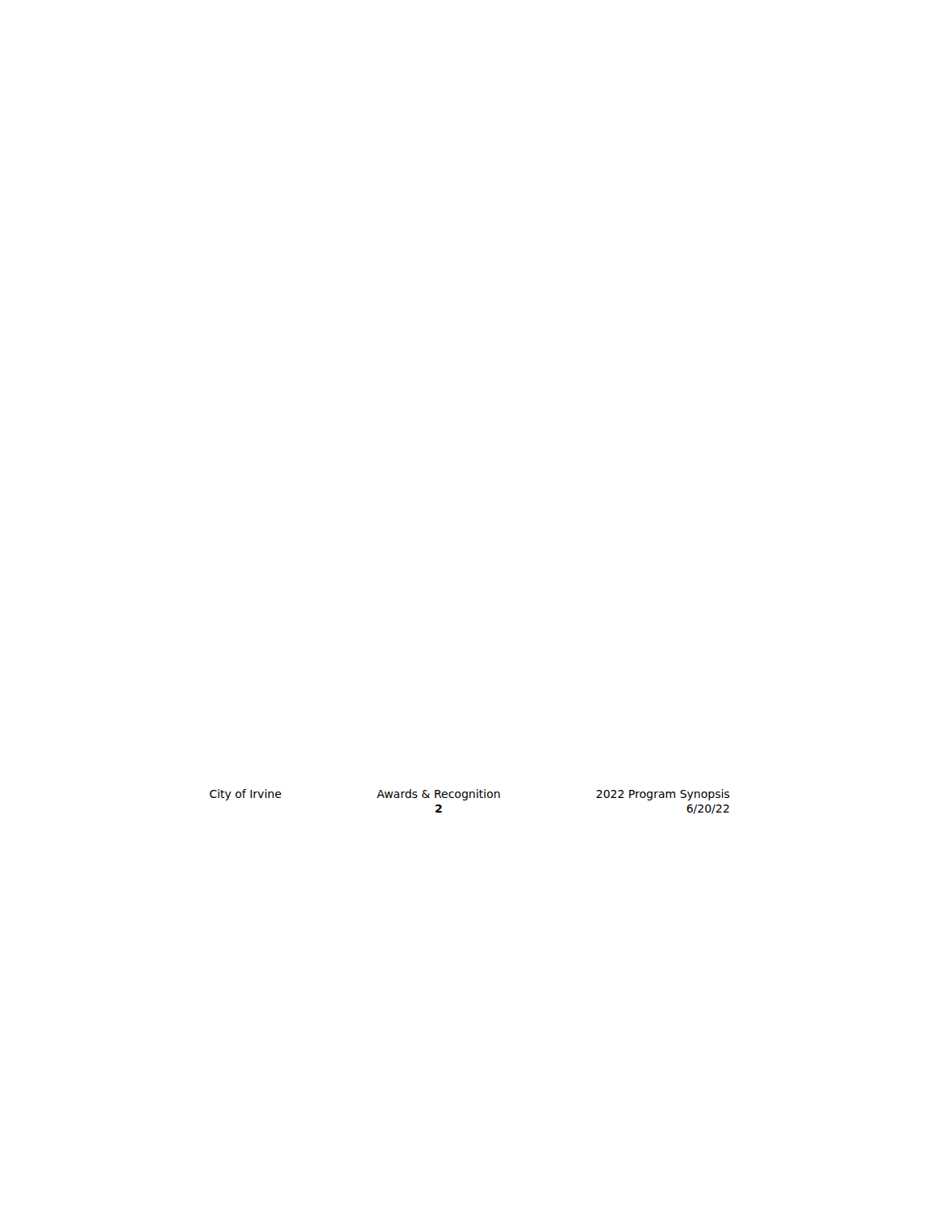City of Irvine
Awards & Recognition
2
2022 Program Synopsis
6/20/22